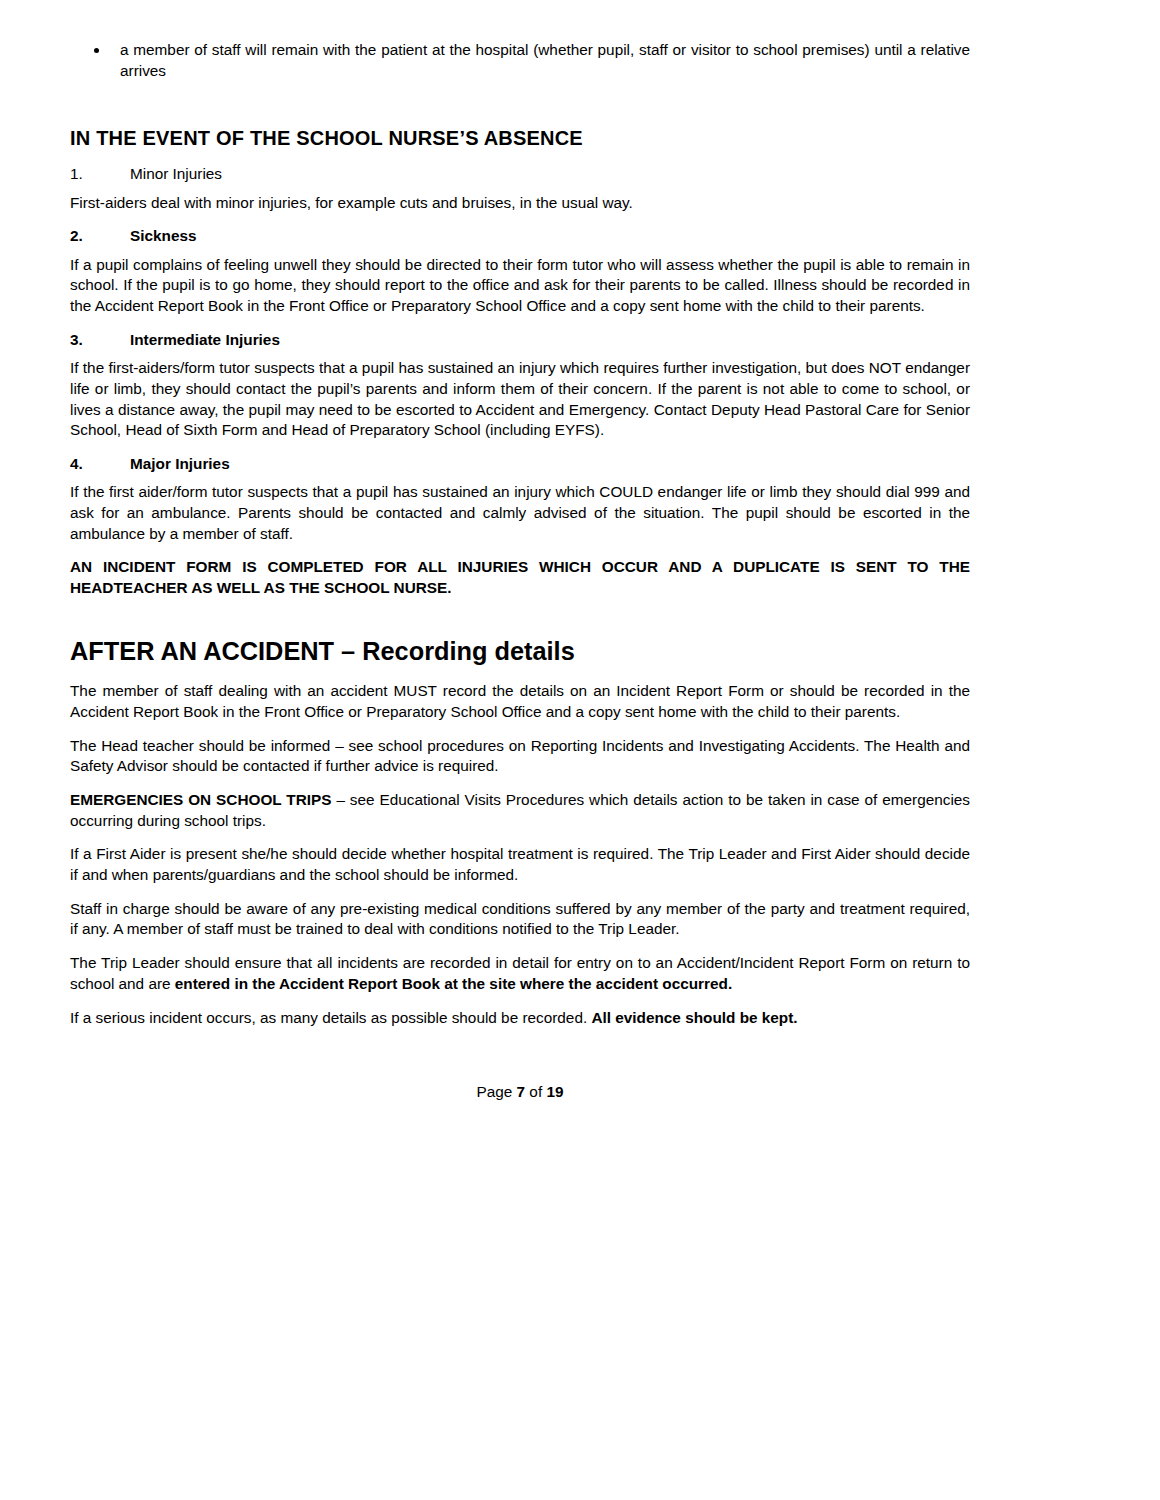a member of staff will remain with the patient at the hospital (whether pupil, staff or visitor to school premises) until a relative arrives
IN THE EVENT OF THE SCHOOL NURSE’S ABSENCE
1. Minor Injuries
First-aiders deal with minor injuries, for example cuts and bruises, in the usual way.
2. Sickness
If a pupil complains of feeling unwell they should be directed to their form tutor who will assess whether the pupil is able to remain in school. If the pupil is to go home, they should report to the office and ask for their parents to be called. Illness should be recorded in the Accident Report Book in the Front Office or Preparatory School Office and a copy sent home with the child to their parents.
3. Intermediate Injuries
If the first-aiders/form tutor suspects that a pupil has sustained an injury which requires further investigation, but does NOT endanger life or limb, they should contact the pupil’s parents and inform them of their concern. If the parent is not able to come to school, or lives a distance away, the pupil may need to be escorted to Accident and Emergency. Contact Deputy Head Pastoral Care for Senior School, Head of Sixth Form and Head of Preparatory School (including EYFS).
4. Major Injuries
If the first aider/form tutor suspects that a pupil has sustained an injury which COULD endanger life or limb they should dial 999 and ask for an ambulance. Parents should be contacted and calmly advised of the situation. The pupil should be escorted in the ambulance by a member of staff.
AN INCIDENT FORM IS COMPLETED FOR ALL INJURIES WHICH OCCUR AND A DUPLICATE IS SENT TO THE HEADTEACHER AS WELL AS THE SCHOOL NURSE.
AFTER AN ACCIDENT – Recording details
The member of staff dealing with an accident MUST record the details on an Incident Report Form or should be recorded in the Accident Report Book in the Front Office or Preparatory School Office and a copy sent home with the child to their parents.
The Head teacher should be informed – see school procedures on Reporting Incidents and Investigating Accidents. The Health and Safety Advisor should be contacted if further advice is required.
EMERGENCIES ON SCHOOL TRIPS – see Educational Visits Procedures which details action to be taken in case of emergencies occurring during school trips.
If a First Aider is present she/he should decide whether hospital treatment is required. The Trip Leader and First Aider should decide if and when parents/guardians and the school should be informed.
Staff in charge should be aware of any pre-existing medical conditions suffered by any member of the party and treatment required, if any. A member of staff must be trained to deal with conditions notified to the Trip Leader.
The Trip Leader should ensure that all incidents are recorded in detail for entry on to an Accident/Incident Report Form on return to school and are entered in the Accident Report Book at the site where the accident occurred.
If a serious incident occurs, as many details as possible should be recorded. All evidence should be kept.
Page 7 of 19